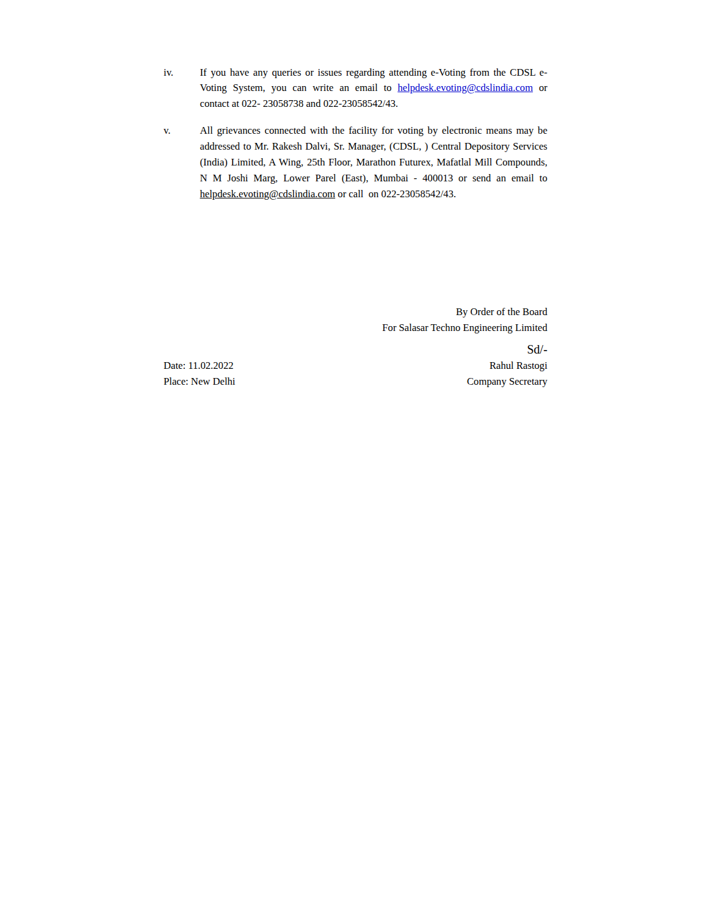iv.
If you have any queries or issues regarding attending e-Voting from the CDSL e-Voting System, you can write an email to helpdesk.evoting@cdslindia.com or contact at 022- 23058738 and 022-23058542/43.
v.
All grievances connected with the facility for voting by electronic means may be addressed to Mr. Rakesh Dalvi, Sr. Manager, (CDSL, ) Central Depository Services (India) Limited, A Wing, 25th Floor, Marathon Futurex, Mafatlal Mill Compounds, N M Joshi Marg, Lower Parel (East), Mumbai - 400013 or send an email to helpdesk.evoting@cdslindia.com or call on 022-23058542/43.
By Order of the Board
For Salasar Techno Engineering Limited
Sd/-
Date: 11.02.2022
Place: New Delhi
Rahul Rastogi
Company Secretary